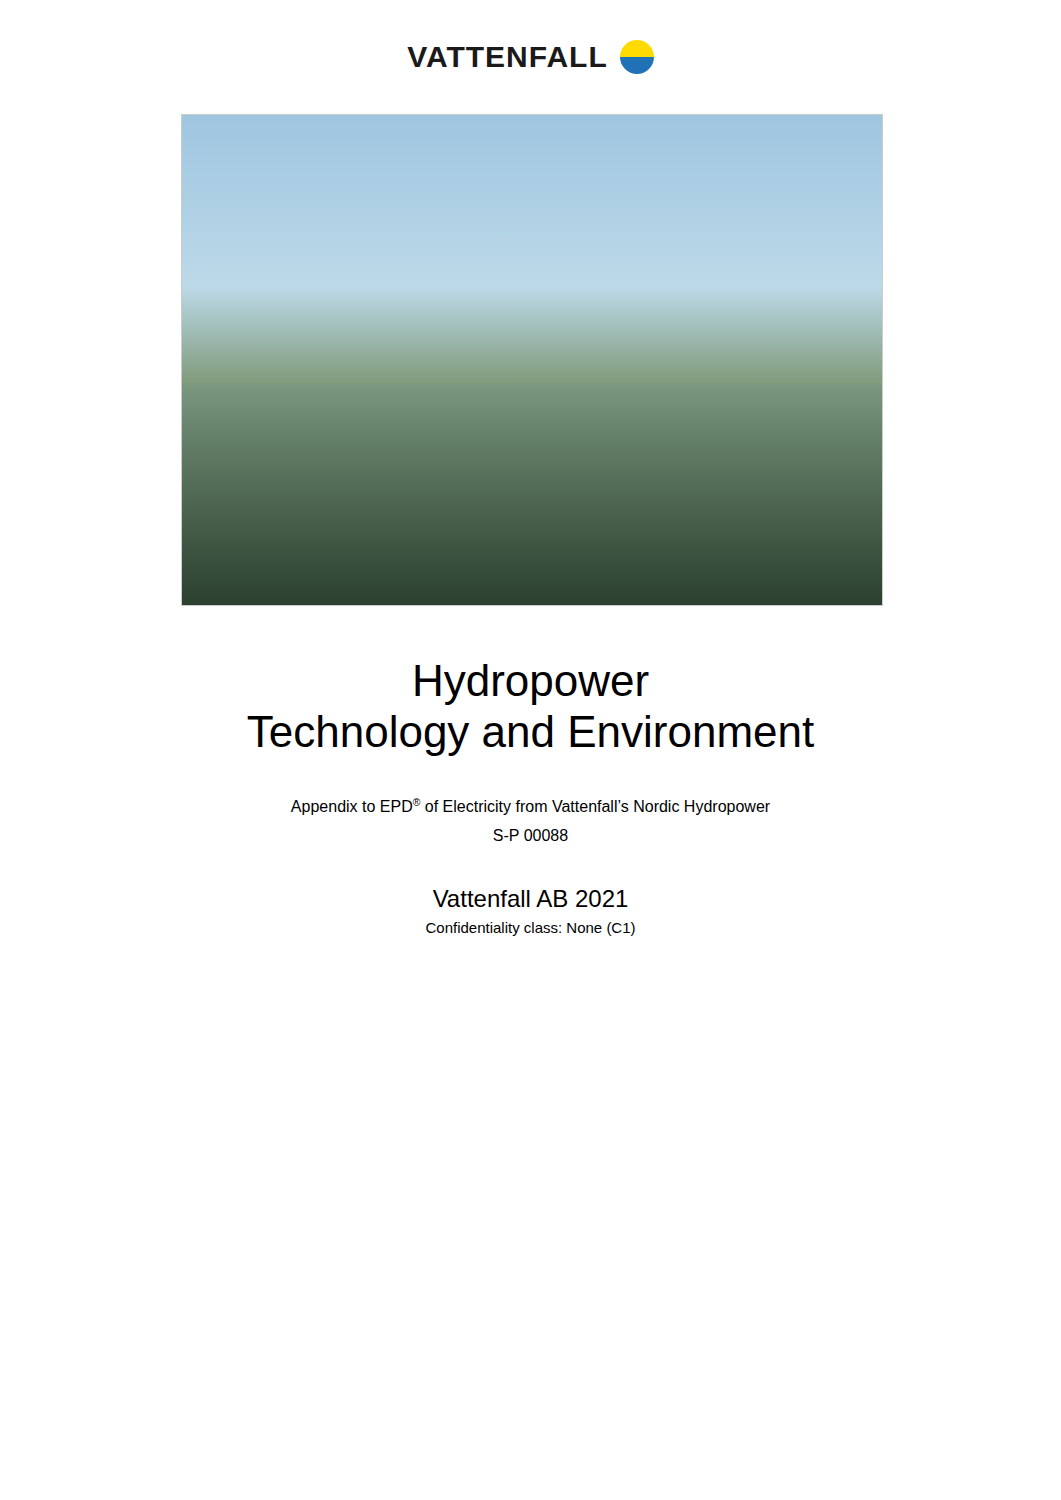VATTENFALL
Hydropower
Technology and Environment
Appendix to EPD® of Electricity from Vattenfall’s Nordic Hydropower
S-P 00088
Vattenfall AB 2021
Confidentiality class: None (C1)